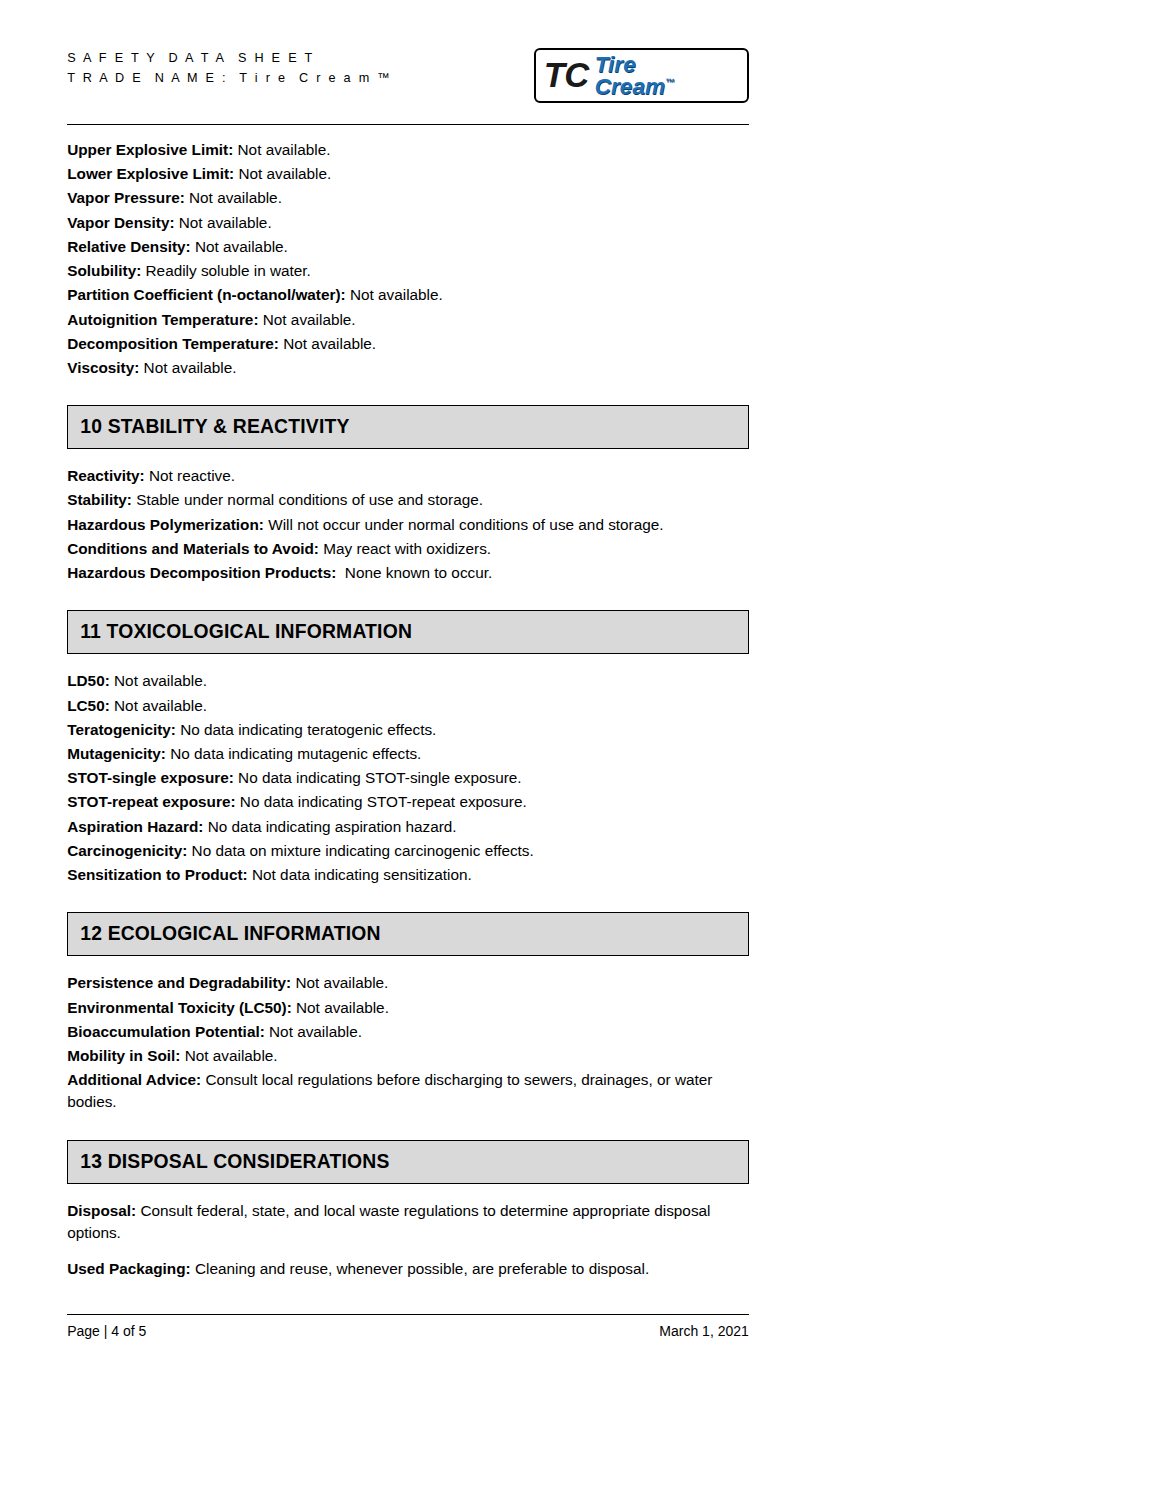S A F E T Y D A T A S H E E T
T R A D E N A M E : T i r e C r e a m ™
TC TireCream™
Upper Explosive Limit: Not available.
Lower Explosive Limit: Not available.
Vapor Pressure: Not available.
Vapor Density: Not available.
Relative Density: Not available.
Solubility: Readily soluble in water.
Partition Coefficient (n-octanol/water): Not available.
Autoignition Temperature: Not available.
Decomposition Temperature: Not available.
Viscosity: Not available.
10 STABILITY & REACTIVITY
Reactivity: Not reactive.
Stability: Stable under normal conditions of use and storage.
Hazardous Polymerization: Will not occur under normal conditions of use and storage.
Conditions and Materials to Avoid: May react with oxidizers.
Hazardous Decomposition Products: None known to occur.
11 TOXICOLOGICAL INFORMATION
LD50: Not available.
LC50: Not available.
Teratogenicity: No data indicating teratogenic effects.
Mutagenicity: No data indicating mutagenic effects.
STOT-single exposure: No data indicating STOT-single exposure.
STOT-repeat exposure: No data indicating STOT-repeat exposure.
Aspiration Hazard: No data indicating aspiration hazard.
Carcinogenicity: No data on mixture indicating carcinogenic effects.
Sensitization to Product: Not data indicating sensitization.
12 ECOLOGICAL INFORMATION
Persistence and Degradability: Not available.
Environmental Toxicity (LC50): Not available.
Bioaccumulation Potential: Not available.
Mobility in Soil: Not available.
Additional Advice: Consult local regulations before discharging to sewers, drainages, or water bodies.
13 DISPOSAL CONSIDERATIONS
Disposal: Consult federal, state, and local waste regulations to determine appropriate disposal options.
Used Packaging: Cleaning and reuse, whenever possible, are preferable to disposal.
Page | 4 of 5 March 1, 2021